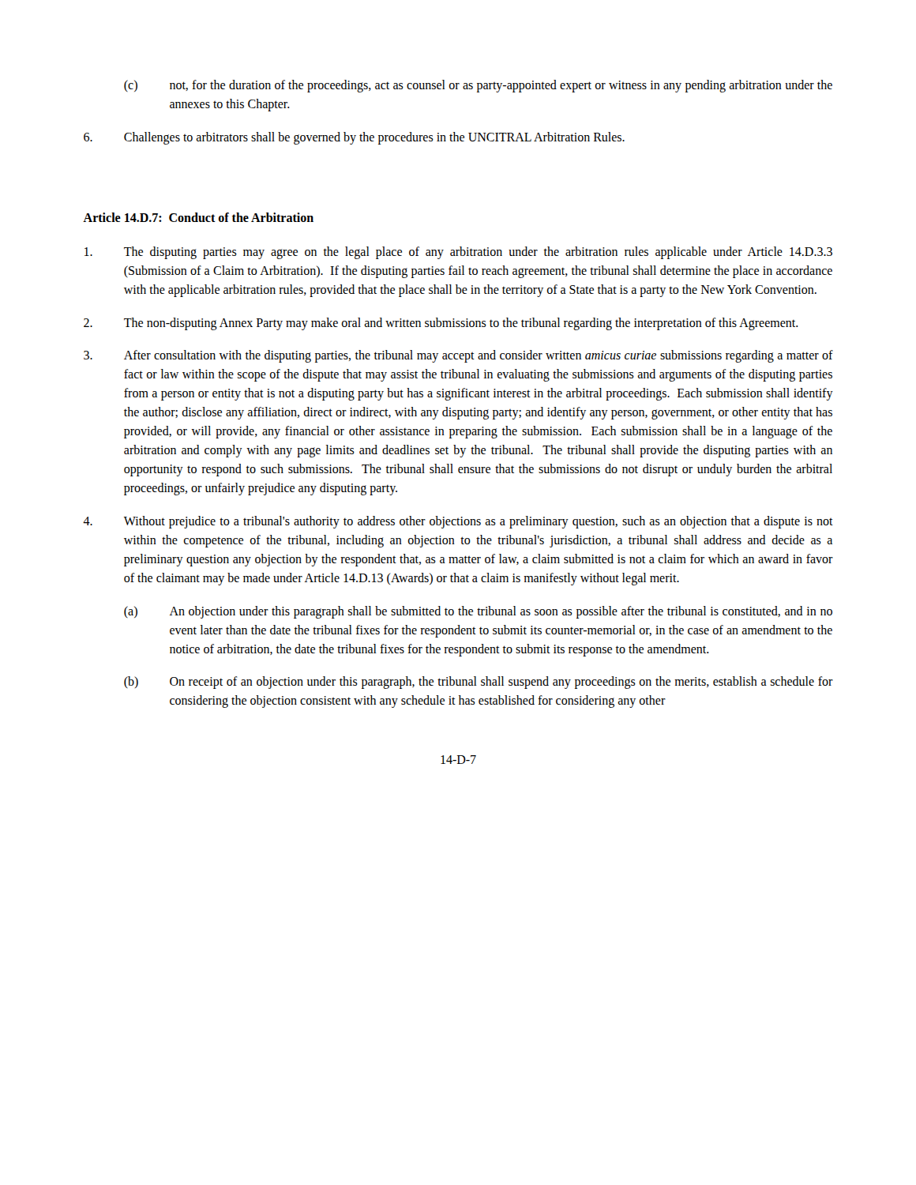(c)
not, for the duration of the proceedings, act as counsel or as party-appointed expert or witness in any pending arbitration under the annexes to this Chapter.
6.
Challenges to arbitrators shall be governed by the procedures in the UNCITRAL Arbitration Rules.
Article 14.D.7: Conduct of the Arbitration
1.
The disputing parties may agree on the legal place of any arbitration under the arbitration rules applicable under Article 14.D.3.3 (Submission of a Claim to Arbitration). If the disputing parties fail to reach agreement, the tribunal shall determine the place in accordance with the applicable arbitration rules, provided that the place shall be in the territory of a State that is a party to the New York Convention.
2.
The non-disputing Annex Party may make oral and written submissions to the tribunal regarding the interpretation of this Agreement.
3.
After consultation with the disputing parties, the tribunal may accept and consider written amicus curiae submissions regarding a matter of fact or law within the scope of the dispute that may assist the tribunal in evaluating the submissions and arguments of the disputing parties from a person or entity that is not a disputing party but has a significant interest in the arbitral proceedings. Each submission shall identify the author; disclose any affiliation, direct or indirect, with any disputing party; and identify any person, government, or other entity that has provided, or will provide, any financial or other assistance in preparing the submission. Each submission shall be in a language of the arbitration and comply with any page limits and deadlines set by the tribunal. The tribunal shall provide the disputing parties with an opportunity to respond to such submissions. The tribunal shall ensure that the submissions do not disrupt or unduly burden the arbitral proceedings, or unfairly prejudice any disputing party.
4.
Without prejudice to a tribunal's authority to address other objections as a preliminary question, such as an objection that a dispute is not within the competence of the tribunal, including an objection to the tribunal's jurisdiction, a tribunal shall address and decide as a preliminary question any objection by the respondent that, as a matter of law, a claim submitted is not a claim for which an award in favor of the claimant may be made under Article 14.D.13 (Awards) or that a claim is manifestly without legal merit.
(a)
An objection under this paragraph shall be submitted to the tribunal as soon as possible after the tribunal is constituted, and in no event later than the date the tribunal fixes for the respondent to submit its counter-memorial or, in the case of an amendment to the notice of arbitration, the date the tribunal fixes for the respondent to submit its response to the amendment.
(b)
On receipt of an objection under this paragraph, the tribunal shall suspend any proceedings on the merits, establish a schedule for considering the objection consistent with any schedule it has established for considering any other
14-D-7